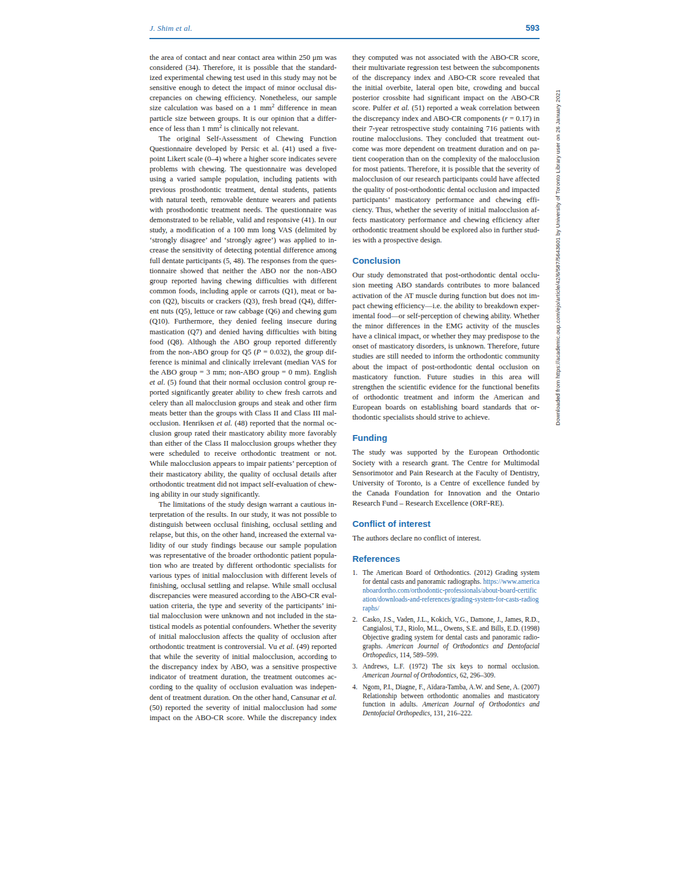J. Shim et al.
593
Downloaded from https://academic.oup.com/ejo/article/42/6/587/5643601 by University of Toronto Library user on 26 January 2021
the area of contact and near contact area within 250 μm was considered (34). Therefore, it is possible that the standardized experimental chewing test used in this study may not be sensitive enough to detect the impact of minor occlusal discrepancies on chewing efficiency. Nonetheless, our sample size calculation was based on a 1 mm2 difference in mean particle size between groups. It is our opinion that a difference of less than 1 mm2 is clinically not relevant.
The original Self-Assessment of Chewing Function Questionnaire developed by Persic et al. (41) used a five-point Likert scale (0–4) where a higher score indicates severe problems with chewing. The questionnaire was developed using a varied sample population, including patients with previous prosthodontic treatment, dental students, patients with natural teeth, removable denture wearers and patients with prosthodontic treatment needs. The questionnaire was demonstrated to be reliable, valid and responsive (41). In our study, a modification of a 100 mm long VAS (delimited by ‘strongly disagree’ and ‘strongly agree’) was applied to increase the sensitivity of detecting potential difference among full dentate participants (5, 48). The responses from the questionnaire showed that neither the ABO nor the non-ABO group reported having chewing difficulties with different common foods, including apple or carrots (Q1), meat or bacon (Q2), biscuits or crackers (Q3), fresh bread (Q4), different nuts (Q5), lettuce or raw cabbage (Q6) and chewing gum (Q10). Furthermore, they denied feeling insecure during mastication (Q7) and denied having difficulties with biting food (Q8). Although the ABO group reported differently from the non-ABO group for Q5 (P = 0.032), the group difference is minimal and clinically irrelevant (median VAS for the ABO group = 3 mm; non-ABO group = 0 mm). English et al. (5) found that their normal occlusion control group reported significantly greater ability to chew fresh carrots and celery than all malocclusion groups and steak and other firm meats better than the groups with Class II and Class III malocclusion. Henriksen et al. (48) reported that the normal occlusion group rated their masticatory ability more favorably than either of the Class II malocclusion groups whether they were scheduled to receive orthodontic treatment or not. While malocclusion appears to impair patients’ perception of their masticatory ability, the quality of occlusal details after orthodontic treatment did not impact self-evaluation of chewing ability in our study significantly.
The limitations of the study design warrant a cautious interpretation of the results. In our study, it was not possible to distinguish between occlusal finishing, occlusal settling and relapse, but this, on the other hand, increased the external validity of our study findings because our sample population was representative of the broader orthodontic patient population who are treated by different orthodontic specialists for various types of initial malocclusion with different levels of finishing, occlusal settling and relapse. While small occlusal discrepancies were measured according to the ABO-CR evaluation criteria, the type and severity of the participants’ initial malocclusion were unknown and not included in the statistical models as potential confounders. Whether the severity of initial malocclusion affects the quality of occlusion after orthodontic treatment is controversial. Vu et al. (49) reported that while the severity of initial malocclusion, according to the discrepancy index by ABO, was a sensitive prospective indicator of treatment duration, the treatment outcomes according to the quality of occlusion evaluation was independent of treatment duration. On the other hand, Cansunar et al. (50) reported the severity of initial malocclusion had some impact on the ABO-CR score. While the discrepancy index they computed was not associated with the ABO-CR score, their multivariate regression test between the subcomponents of the discrepancy index and ABO-CR score revealed that the initial overbite, lateral open bite, crowding and buccal posterior crossbite had significant impact on the ABO-CR score. Pulfer et al. (51) reported a weak correlation between the discrepancy index and ABO-CR components (r = 0.17) in their 7-year retrospective study containing 716 patients with routine malocclusions. They concluded that treatment outcome was more dependent on treatment duration and on patient cooperation than on the complexity of the malocclusion for most patients. Therefore, it is possible that the severity of malocclusion of our research participants could have affected the quality of post-orthodontic dental occlusion and impacted participants’ masticatory performance and chewing efficiency. Thus, whether the severity of initial malocclusion affects masticatory performance and chewing efficiency after orthodontic treatment should be explored also in further studies with a prospective design.
Conclusion
Our study demonstrated that post-orthodontic dental occlusion meeting ABO standards contributes to more balanced activation of the AT muscle during function but does not impact chewing efficiency—i.e. the ability to breakdown experimental food—or self-perception of chewing ability. Whether the minor differences in the EMG activity of the muscles have a clinical impact, or whether they may predispose to the onset of masticatory disorders, is unknown. Therefore, future studies are still needed to inform the orthodontic community about the impact of post-orthodontic dental occlusion on masticatory function. Future studies in this area will strengthen the scientific evidence for the functional benefits of orthodontic treatment and inform the American and European boards on establishing board standards that orthodontic specialists should strive to achieve.
Funding
The study was supported by the European Orthodontic Society with a research grant. The Centre for Multimodal Sensorimotor and Pain Research at the Faculty of Dentistry, University of Toronto, is a Centre of excellence funded by the Canada Foundation for Innovation and the Ontario Research Fund – Research Excellence (ORF-RE).
Conflict of interest
The authors declare no conflict of interest.
References
The American Board of Orthodontics. (2012) Grading system for dental casts and panoramic radiographs. https://www.americanboardortho.com/orthodontic-professionals/about-board-certification/downloads-and-references/grading-system-for-casts-radiographs/
Casko, J.S., Vaden, J.L., Kokich, V.G., Damone, J., James, R.D., Cangialosi, T.J., Riolo, M.L., Owens, S.E. and Bills, E.D. (1998) Objective grading system for dental casts and panoramic radiographs. American Journal of Orthodontics and Dentofacial Orthopedics, 114, 589–599.
Andrews, L.F. (1972) The six keys to normal occlusion. American Journal of Orthodontics, 62, 296–309.
Ngom, P.I., Diagne, F., Aïdara-Tamba, A.W. and Sene, A. (2007) Relationship between orthodontic anomalies and masticatory function in adults. American Journal of Orthodontics and Dentofacial Orthopedics, 131, 216–222.